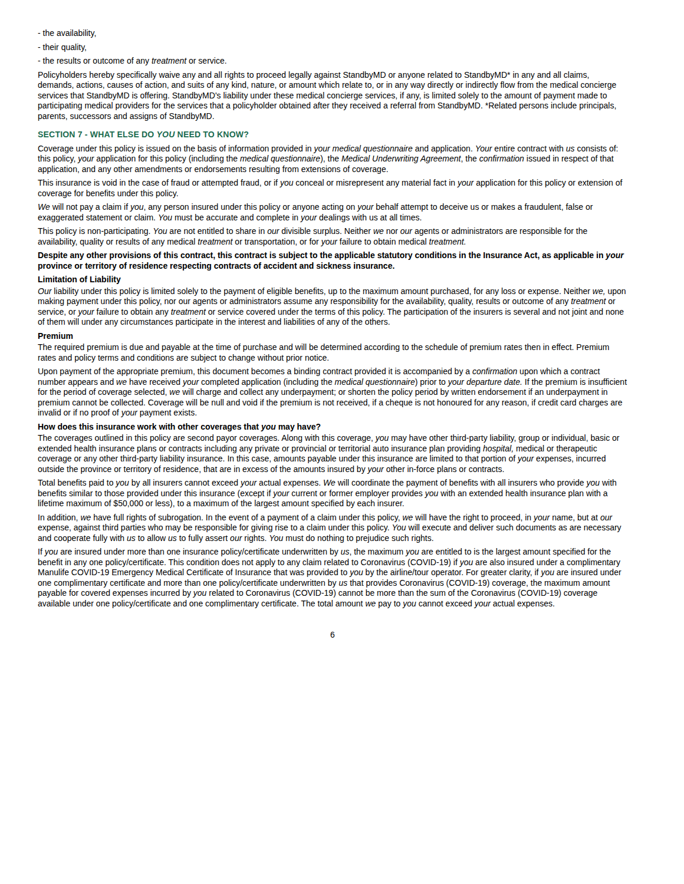- the availability,
- their quality,
- the results or outcome of any treatment or service.
Policyholders hereby specifically waive any and all rights to proceed legally against StandbyMD or anyone related to StandbyMD* in any and all claims, demands, actions, causes of action, and suits of any kind, nature, or amount which relate to, or in any way directly or indirectly flow from the medical concierge services that StandbyMD is offering. StandbyMD's liability under these medical concierge services, if any, is limited solely to the amount of payment made to participating medical providers for the services that a policyholder obtained after they received a referral from StandbyMD. *Related persons include principals, parents, successors and assigns of StandbyMD.
Section 7 - What else do you need to know?
Coverage under this policy is issued on the basis of information provided in your medical questionnaire and application. Your entire contract with us consists of: this policy, your application for this policy (including the medical questionnaire), the Medical Underwriting Agreement, the confirmation issued in respect of that application, and any other amendments or endorsements resulting from extensions of coverage.
This insurance is void in the case of fraud or attempted fraud, or if you conceal or misrepresent any material fact in your application for this policy or extension of coverage for benefits under this policy.
We will not pay a claim if you, any person insured under this policy or anyone acting on your behalf attempt to deceive us or makes a fraudulent, false or exaggerated statement or claim. You must be accurate and complete in your dealings with us at all times.
This policy is non-participating. You are not entitled to share in our divisible surplus. Neither we nor our agents or administrators are responsible for the availability, quality or results of any medical treatment or transportation, or for your failure to obtain medical treatment.
Despite any other provisions of this contract, this contract is subject to the applicable statutory conditions in the Insurance Act, as applicable in your province or territory of residence respecting contracts of accident and sickness insurance.
Limitation of Liability
Our liability under this policy is limited solely to the payment of eligible benefits, up to the maximum amount purchased, for any loss or expense. Neither we, upon making payment under this policy, nor our agents or administrators assume any responsibility for the availability, quality, results or outcome of any treatment or service, or your failure to obtain any treatment or service covered under the terms of this policy. The participation of the insurers is several and not joint and none of them will under any circumstances participate in the interest and liabilities of any of the others.
Premium
The required premium is due and payable at the time of purchase and will be determined according to the schedule of premium rates then in effect. Premium rates and policy terms and conditions are subject to change without prior notice.
Upon payment of the appropriate premium, this document becomes a binding contract provided it is accompanied by a confirmation upon which a contract number appears and we have received your completed application (including the medical questionnaire) prior to your departure date. If the premium is insufficient for the period of coverage selected, we will charge and collect any underpayment; or shorten the policy period by written endorsement if an underpayment in premium cannot be collected. Coverage will be null and void if the premium is not received, if a cheque is not honoured for any reason, if credit card charges are invalid or if no proof of your payment exists.
How does this insurance work with other coverages that you may have?
The coverages outlined in this policy are second payor coverages. Along with this coverage, you may have other third-party liability, group or individual, basic or extended health insurance plans or contracts including any private or provincial or territorial auto insurance plan providing hospital, medical or therapeutic coverage or any other third-party liability insurance. In this case, amounts payable under this insurance are limited to that portion of your expenses, incurred outside the province or territory of residence, that are in excess of the amounts insured by your other in-force plans or contracts.
Total benefits paid to you by all insurers cannot exceed your actual expenses. We will coordinate the payment of benefits with all insurers who provide you with benefits similar to those provided under this insurance (except if your current or former employer provides you with an extended health insurance plan with a lifetime maximum of $50,000 or less), to a maximum of the largest amount specified by each insurer.
In addition, we have full rights of subrogation. In the event of a payment of a claim under this policy, we will have the right to proceed, in your name, but at our expense, against third parties who may be responsible for giving rise to a claim under this policy. You will execute and deliver such documents as are necessary and cooperate fully with us to allow us to fully assert our rights. You must do nothing to prejudice such rights.
If you are insured under more than one insurance policy/certificate underwritten by us, the maximum you are entitled to is the largest amount specified for the benefit in any one policy/certificate. This condition does not apply to any claim related to Coronavirus (COVID-19) if you are also insured under a complimentary Manulife COVID-19 Emergency Medical Certificate of Insurance that was provided to you by the airline/tour operator. For greater clarity, if you are insured under one complimentary certificate and more than one policy/certificate underwritten by us that provides Coronavirus (COVID-19) coverage, the maximum amount payable for covered expenses incurred by you related to Coronavirus (COVID-19) cannot be more than the sum of the Coronavirus (COVID-19) coverage available under one policy/certificate and one complimentary certificate. The total amount we pay to you cannot exceed your actual expenses.
6